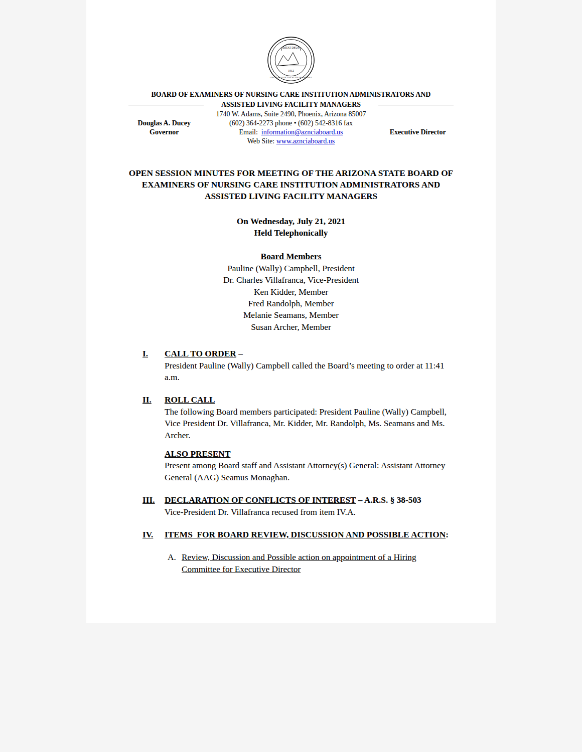BOARD OF EXAMINERS OF NURSING CARE INSTITUTION ADMINISTRATORS AND
ASSISTED LIVING FACILITY MANAGERS
1740 W. Adams, Suite 2490, Phoenix, Arizona 85007
Douglas A. Ducey
(602) 364-2273 phone • (602) 542-8316 fax
Governor
Email: information@aznciaboard.us
Executive Director
Web Site: www.aznciaboard.us
Open Session Minutes for Meeting of the Arizona State Board of Examiners of Nursing Care Institution Administrators and Assisted Living Facility Managers
On Wednesday, July 21, 2021
Held Telephonically
Board Members
Pauline (Wally) Campbell, President
Dr. Charles Villafranca, Vice-President
Ken Kidder, Member
Fred Randolph, Member
Melanie Seamans, Member
Susan Archer, Member
I.
CALL TO ORDER –
President Pauline (Wally) Campbell called the Board’s meeting to order at 11:41 a.m.
II.
ROLL CALL
The following Board members participated: President Pauline (Wally) Campbell, Vice President Dr. Villafranca, Mr. Kidder, Mr. Randolph, Ms. Seamans and Ms. Archer.
ALSO PRESENT
Present among Board staff and Assistant Attorney(s) General: Assistant Attorney General (AAG) Seamus Monaghan.
III.
DECLARATION OF CONFLICTS OF INTEREST – A.R.S. § 38-503
Vice-President Dr. Villafranca recused from item IV.A.
IV.
ITEMS FOR BOARD REVIEW, DISCUSSION AND POSSIBLE ACTION:
A.
Review, Discussion and Possible action on appointment of a Hiring Committee for Executive Director